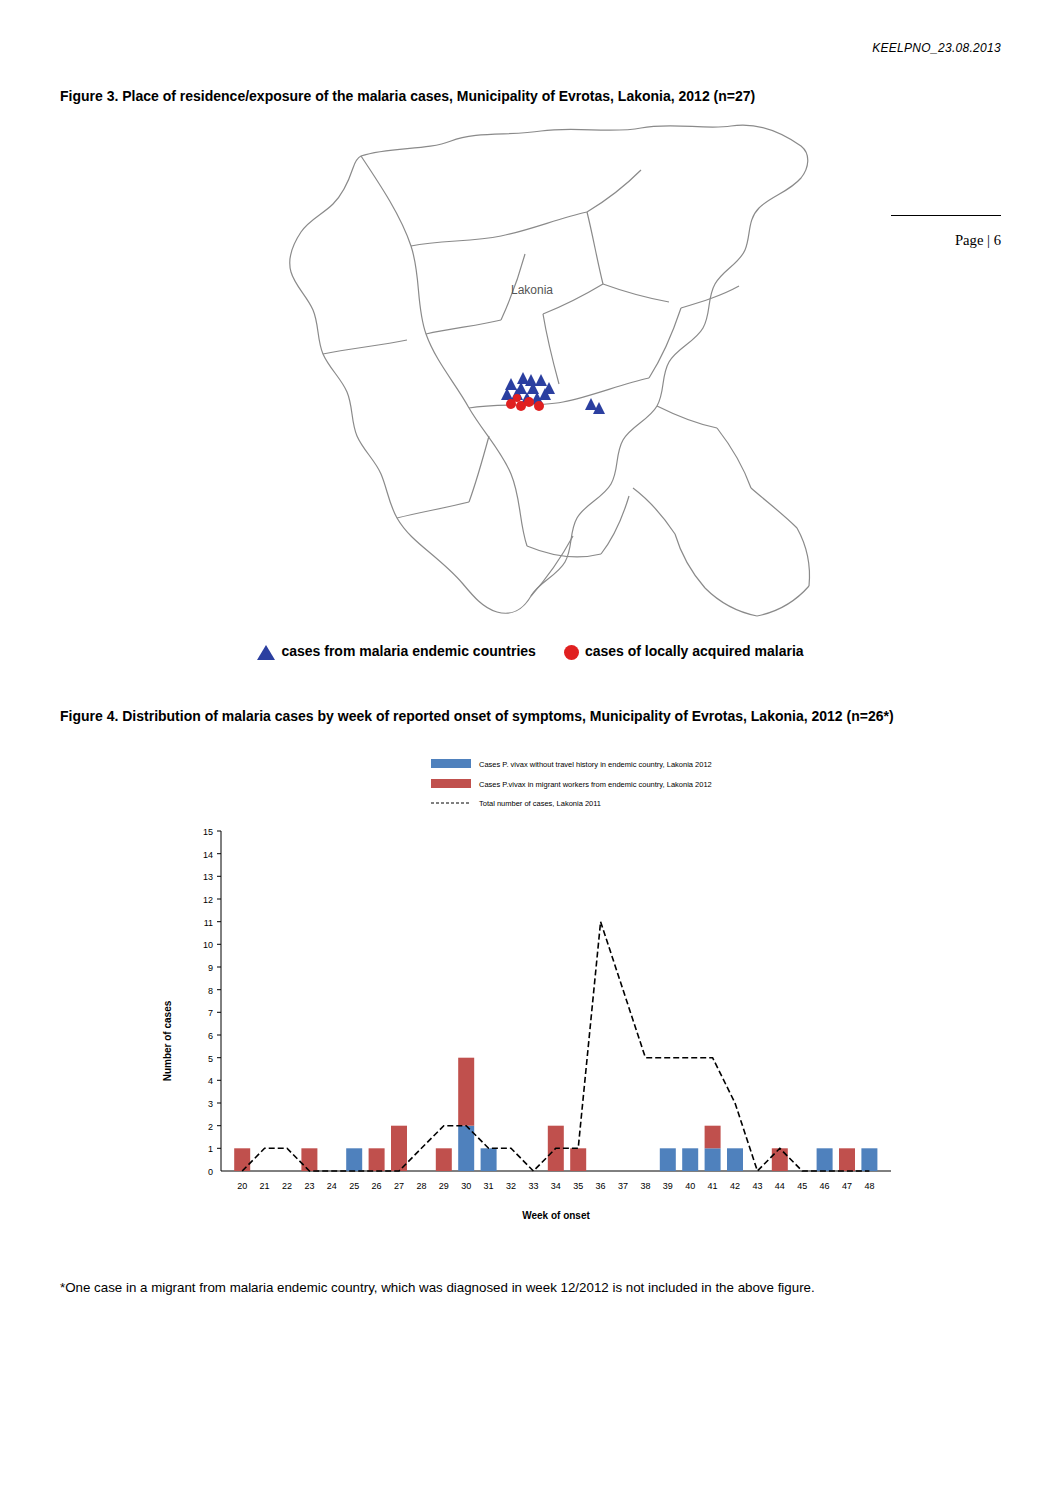KEELPNO_23.08.2013
Page | 6
Figure 3. Place of residence/exposure of the malaria cases, Municipality of Evrotas, Lakonia, 2012 (n=27)
Lakonia
cases from malaria endemic countries cases of locally acquired malaria
Figure 4. Distribution of malaria cases by week of reported onset of symptoms, Municipality of Evrotas, Lakonia, 2012 (n=26*)
Cases P. vivax without travel history in endemic country, Lakonia 2012 Cases P.vivax in migrant workers from endemic country, Lakonia 2012 Total number of cases, Lakonia 2011 15 14 13 12 11 10 9 8 7 6 5 4 3 2 1 0 Number of cases 20 21 22 23 24 25 26 27 28 29 30 31 32 33 34 35 36 37 38 39 40 41 42 43 44 45 46 47 48 Week of onset
*One case in a migrant from malaria endemic country, which was diagnosed in week 12/2012 is not included in the above figure.